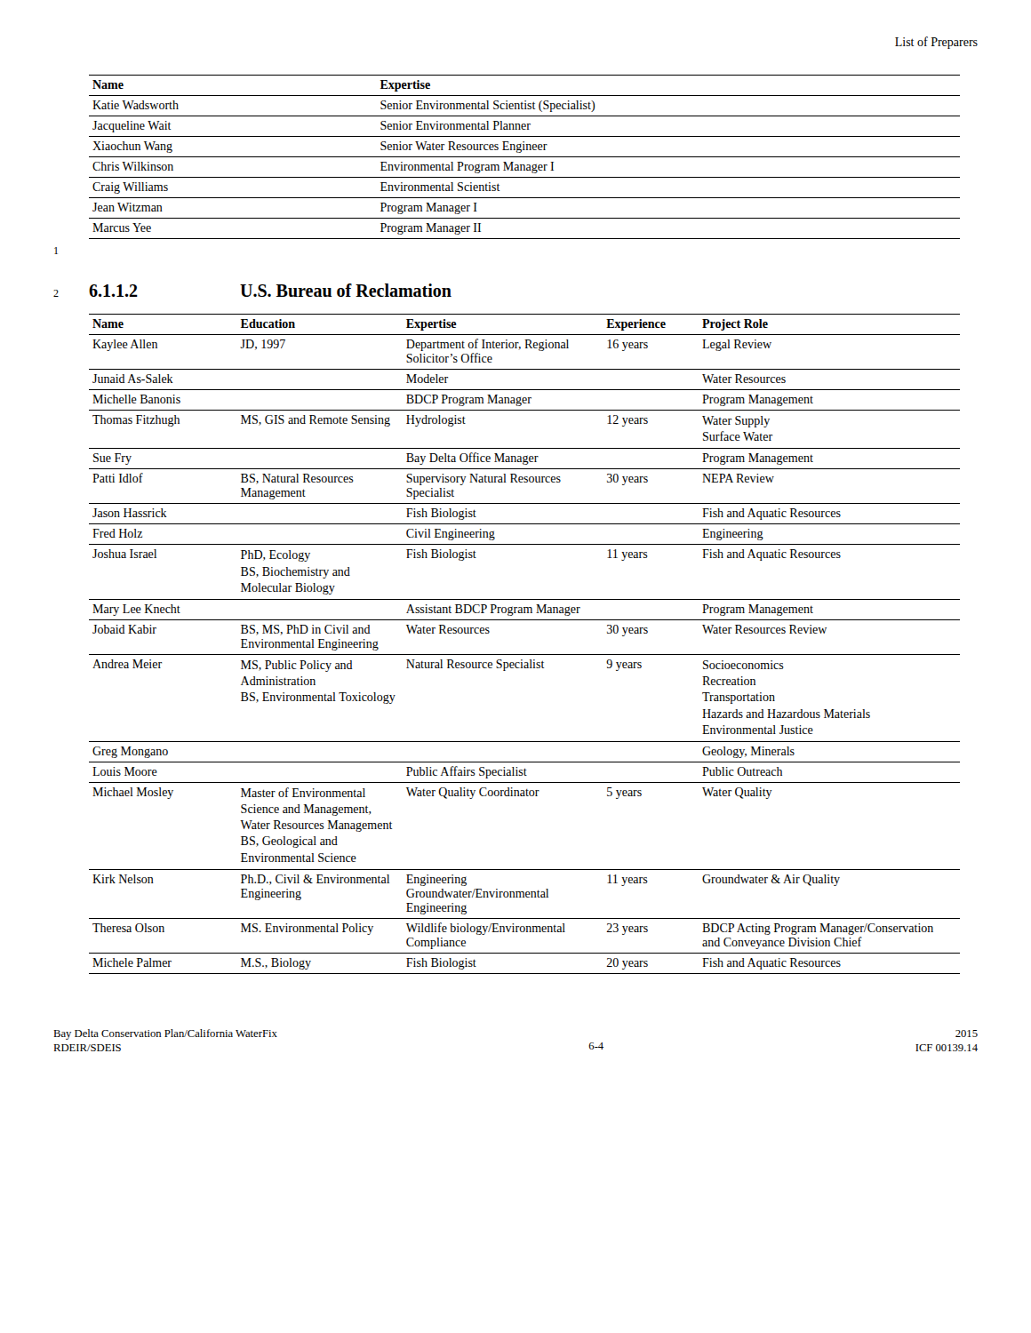List of Preparers
| Name | Expertise |
| --- | --- |
| Katie Wadsworth | Senior Environmental Scientist (Specialist) |
| Jacqueline Wait | Senior Environmental Planner |
| Xiaochun Wang | Senior Water Resources Engineer |
| Chris Wilkinson | Environmental Program Manager I |
| Craig Williams | Environmental Scientist |
| Jean Witzman | Program Manager I |
| Marcus Yee | Program Manager II |
1
2
6.1.1.2 U.S. Bureau of Reclamation
| Name | Education | Expertise | Experience | Project Role |
| --- | --- | --- | --- | --- |
| Kaylee Allen | JD, 1997 | Department of Interior, Regional Solicitor’s Office | 16 years | Legal Review |
| Junaid As-Salek | | Modeler | | Water Resources |
| Michelle Banonis | | BDCP Program Manager | | Program Management |
| Thomas Fitzhugh | MS, GIS and Remote Sensing | Hydrologist | 12 years | Water Supply Surface Water |
| Sue Fry | | Bay Delta Office Manager | | Program Management |
| Patti Idlof | BS, Natural Resources Management | Supervisory Natural Resources Specialist | 30 years | NEPA Review |
| Jason Hassrick | | Fish Biologist | | Fish and Aquatic Resources |
| Fred Holz | | Civil Engineering | | Engineering |
| Joshua Israel | PhD, Ecology BS, Biochemistry and Molecular Biology | Fish Biologist | 11 years | Fish and Aquatic Resources |
| Mary Lee Knecht | | Assistant BDCP Program Manager | | Program Management |
| Jobaid Kabir | BS, MS, PhD in Civil and Environmental Engineering | Water Resources | 30 years | Water Resources Review |
| Andrea Meier | MS, Public Policy and Administration BS, Environmental Toxicology | Natural Resource Specialist | 9 years | Socioeconomics Recreation Transportation Hazards and Hazardous Materials Environmental Justice |
| Greg Mongano | | | | Geology, Minerals |
| Louis Moore | | Public Affairs Specialist | | Public Outreach |
| Michael Mosley | Master of Environmental Science and Management, Water Resources Management BS, Geological and Environmental Science | Water Quality Coordinator | 5 years | Water Quality |
| Kirk Nelson | Ph.D., Civil & Environmental Engineering | Engineering Groundwater/Environmental Engineering | 11 years | Groundwater & Air Quality |
| Theresa Olson | MS. Environmental Policy | Wildlife biology/Environmental Compliance | 23 years | BDCP Acting Program Manager/Conservation and Conveyance Division Chief |
| Michele Palmer | M.S., Biology | Fish Biologist | 20 years | Fish and Aquatic Resources |
Bay Delta Conservation Plan/California WaterFix
RDEIR/SDEIS
6-4
2015
ICF 00139.14